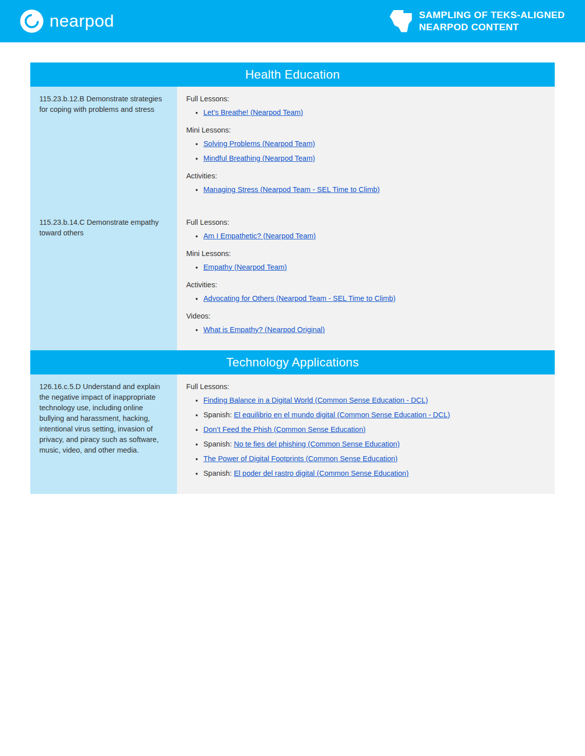nearpod
Sampling of TEKS-Aligned
Nearpod Content
Sampling of TEKS-aligned Nearpod content
| Health Education |
| --- |
| 115.23.b.12.B Demonstrate strategies for coping with problems and stress | Full Lessons: Let’s Breathe! (Nearpod Team) Mini Lessons: Solving Problems (Nearpod Team) Mindful Breathing (Nearpod Team) Activities: Managing Stress (Nearpod Team - SEL Time to Climb) |
| 115.23.b.14.C Demonstrate empathy toward others | Full Lessons: Am I Empathetic? (Nearpod Team) Mini Lessons: Empathy (Nearpod Team) Activities: Advocating for Others (Nearpod Team - SEL Time to Climb) Videos: What is Empathy? (Nearpod Original) |
| Technology Applications |
| 126.16.c.5.D Understand and explain the negative impact of inappropriate technology use, including online bullying and harassment, hacking, intentional virus setting, invasion of privacy, and piracy such as software, music, video, and other media. | Full Lessons: Finding Balance in a Digital World (Common Sense Education - DCL) Spanish: El equilibrio en el mundo digital (Common Sense Education - DCL) Don’t Feed the Phish (Common Sense Education) Spanish: No te fies del phishing (Common Sense Education) The Power of Digital Footprints (Common Sense Education) Spanish: El poder del rastro digital (Common Sense Education) |